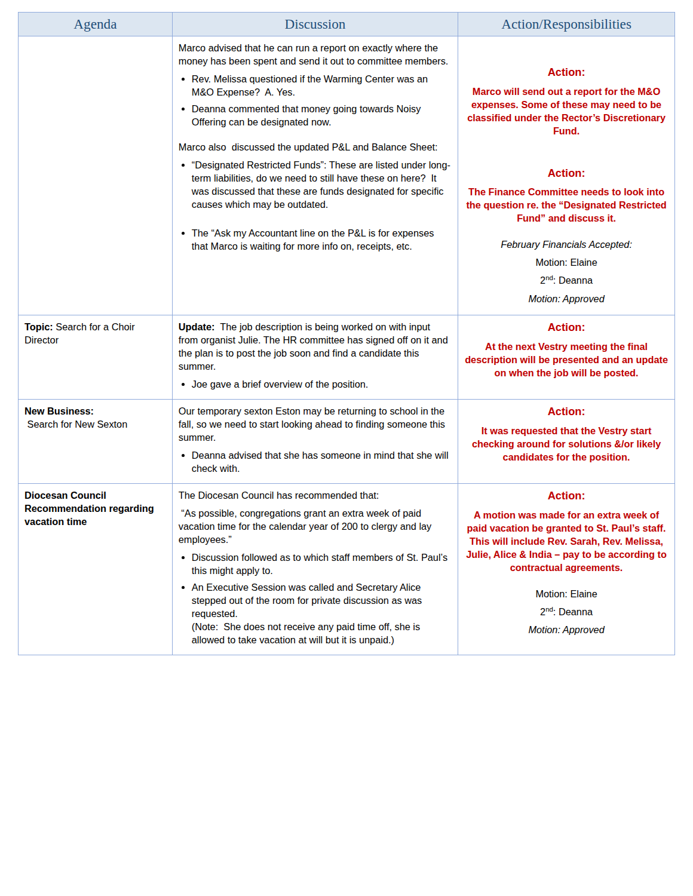| Agenda | Discussion | Action/Responsibilities |
| --- | --- | --- |
| | Marco advised that he can run a report on exactly where the money has been spent and send it out to committee members. Rev. Melissa questioned if the Warming Center was an M&O Expense? A. Yes. Deanna commented that money going towards Noisy Offering can be designated now. Marco also discussed the updated P&L and Balance Sheet: “Designated Restricted Funds”: These are listed under long-term liabilities, do we need to still have these on here? It was discussed that these are funds designated for specific causes which may be outdated. The “Ask my Accountant line on the P&L is for expenses that Marco is waiting for more info on, receipts, etc. | Action: Marco will send out a report for the M&O expenses. Some of these may need to be classified under the Rector’s Discretionary Fund. Action: The Finance Committee needs to look into the question re. the “Designated Restricted Fund” and discuss it. February Financials Accepted: Motion: Elaine 2 nd : Deanna Motion: Approved |
| Topic: Search for a Choir Director | Update: The job description is being worked on with input from organist Julie. The HR committee has signed off on it and the plan is to post the job soon and find a candidate this summer. Joe gave a brief overview of the position. | Action: At the next Vestry meeting the final description will be presented and an update on when the job will be posted. |
| New Business: Search for New Sexton | Our temporary sexton Eston may be returning to school in the fall, so we need to start looking ahead to finding someone this summer. Deanna advised that she has someone in mind that she will check with. | Action: It was requested that the Vestry start checking around for solutions &/or likely candidates for the position. |
| Diocesan Council Recommendation regarding vacation time | The Diocesan Council has recommended that: “As possible, congregations grant an extra week of paid vacation time for the calendar year of 200 to clergy and lay employees.” Discussion followed as to which staff members of St. Paul’s this might apply to. An Executive Session was called and Secretary Alice stepped out of the room for private discussion as was requested. (Note: She does not receive any paid time off, she is allowed to take vacation at will but it is unpaid.) | Action: A motion was made for an extra week of paid vacation be granted to St. Paul’s staff. This will include Rev. Sarah, Rev. Melissa, Julie, Alice & India – pay to be according to contractual agreements. Motion: Elaine 2 nd : Deanna Motion: Approved |